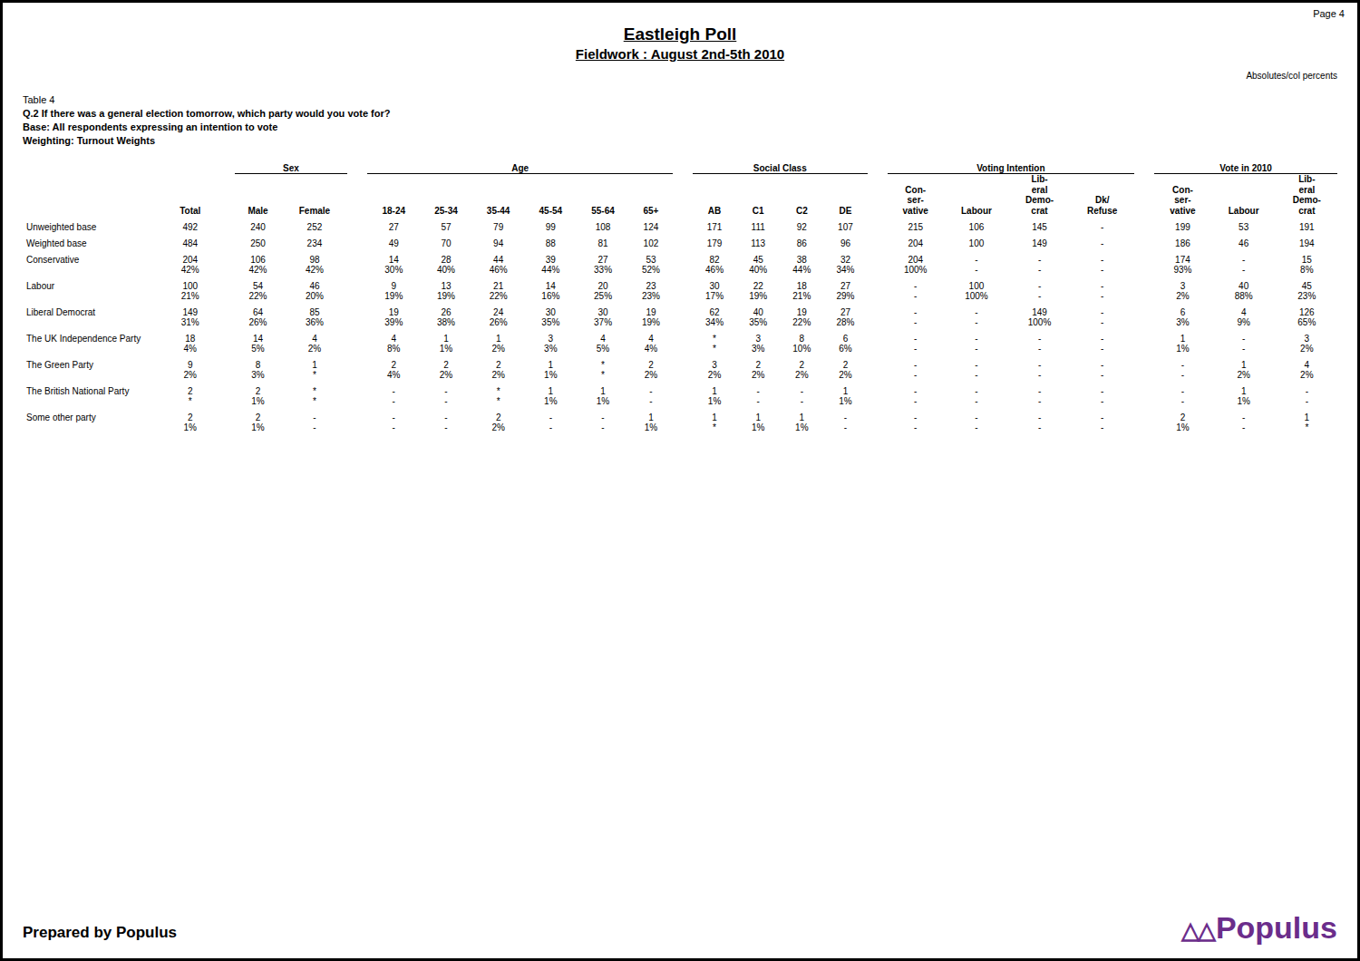Page 4
Eastleigh Poll
Fieldwork : August 2nd-5th 2010
Absolutes/col percents
Table 4
Q.2 If there was a general election tomorrow, which party would you vote for?
Base: All respondents expressing an intention to vote
Weighting: Turnout Weights
| | | | Sex | | Age | | Social Class | | Voting Intention | | Vote in 2010 |
| --- | --- | --- | --- | --- | --- | --- | --- | --- | --- | --- | --- |
| | Total | | Male | Female | | 18-24 | 25-34 | 35-44 | 45-54 | 55-64 | 65+ | | AB | C1 | C2 | DE | | Con- ser- vative | Labour | Lib- eral Demo- crat | Dk/ Refuse | | Con- ser- vative | Labour | Lib- eral Demo- crat |
| Unweighted base | 492 | | 240 | 252 | | 27 | 57 | 79 | 99 | 108 | 124 | | 171 | 111 | 92 | 107 | | 215 | 106 | 145 | - | | 199 | 53 | 191 |
| Weighted base | 484 | | 250 | 234 | | 49 | 70 | 94 | 88 | 81 | 102 | | 179 | 113 | 86 | 96 | | 204 | 100 | 149 | - | | 186 | 46 | 194 |
| Conservative | 204 | | 106 | 98 | | 14 | 28 | 44 | 39 | 27 | 53 | | 82 | 45 | 38 | 32 | | 204 | - | - | - | | 174 | - | 15 |
| | 42% | | 42% | 42% | | 30% | 40% | 46% | 44% | 33% | 52% | | 46% | 40% | 44% | 34% | | 100% | - | - | - | | 93% | - | 8% |
| Labour | 100 | | 54 | 46 | | 9 | 13 | 21 | 14 | 20 | 23 | | 30 | 22 | 18 | 27 | | - | 100 | - | - | | 3 | 40 | 45 |
| | 21% | | 22% | 20% | | 19% | 19% | 22% | 16% | 25% | 23% | | 17% | 19% | 21% | 29% | | - | 100% | - | - | | 2% | 88% | 23% |
| Liberal Democrat | 149 | | 64 | 85 | | 19 | 26 | 24 | 30 | 30 | 19 | | 62 | 40 | 19 | 27 | | - | - | 149 | - | | 6 | 4 | 126 |
| | 31% | | 26% | 36% | | 39% | 38% | 26% | 35% | 37% | 19% | | 34% | 35% | 22% | 28% | | - | - | 100% | - | | 3% | 9% | 65% |
| The UK Independence Party | 18 | | 14 | 4 | | 4 | 1 | 1 | 3 | 4 | 4 | | * | 3 | 8 | 6 | | - | - | - | - | | 1 | - | 3 |
| | 4% | | 5% | 2% | | 8% | 1% | 2% | 3% | 5% | 4% | | * | 3% | 10% | 6% | | - | - | - | - | | 1% | - | 2% |
| The Green Party | 9 | | 8 | 1 | | 2 | 2 | 2 | 1 | * | 2 | | 3 | 2 | 2 | 2 | | - | - | - | - | | - | 1 | 4 |
| | 2% | | 3% | * | | 4% | 2% | 2% | 1% | * | 2% | | 2% | 2% | 2% | 2% | | - | - | - | - | | - | 2% | 2% |
| The British National Party | 2 | | 2 | * | | - | - | * | 1 | 1 | - | | 1 | - | - | 1 | | - | - | - | - | | - | 1 | - |
| | * | | 1% | * | | - | - | * | 1% | 1% | - | | 1% | - | - | 1% | | - | - | - | - | | - | 1% | - |
| Some other party | 2 | | 2 | - | | - | - | 2 | - | - | 1 | | 1 | 1 | 1 | - | | - | - | - | - | | 2 | - | 1 |
| | 1% | | 1% | - | | - | - | 2% | - | - | 1% | | * | 1% | 1% | - | | - | - | - | - | | 1% | - | * |
Prepared by Populus
△△Populus